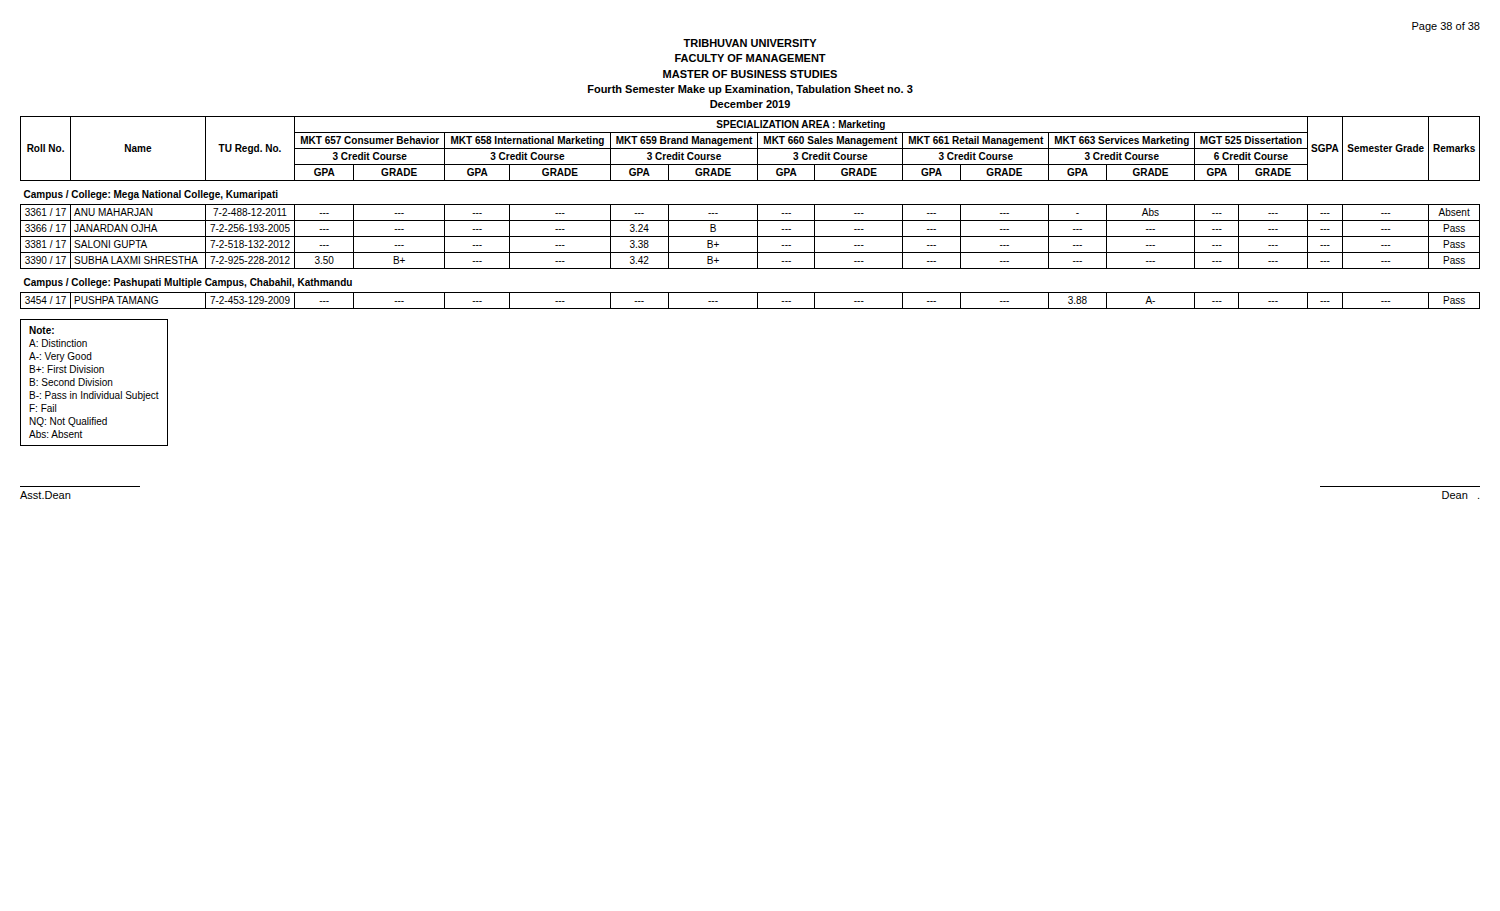Page 38 of 38
TRIBHUVAN UNIVERSITY FACULTY OF MANAGEMENT MASTER OF BUSINESS STUDIES Fourth Semester Make up Examination, Tabulation Sheet no. 3
December 2019
| Roll No. | Name | TU Regd. No. | SPECIALIZATION AREA : Marketing | SGPA | Semester Grade | Remarks |
| --- | --- | --- | --- | --- | --- | --- |
| MKT 657 Consumer Behavior | MKT 658 International Marketing | MKT 659 Brand Management | MKT 660 Sales Management | MKT 661 Retail Management | MKT 663 Services Marketing | MGT 525 Dissertation |
| 3 Credit Course | 3 Credit Course | 3 Credit Course | 3 Credit Course | 3 Credit Course | 3 Credit Course | 6 Credit Course |
| GPA | GRADE | GPA | GRADE | GPA | GRADE | GPA | GRADE | GPA | GRADE | GPA | GRADE | GPA | GRADE |
| Campus / College: Mega National College, Kumaripati |
| 3361 / 17 | ANU MAHARJAN | 7-2-488-12-2011 | --- | --- | --- | --- | --- | --- | --- | --- | --- | --- | - | Abs | --- | --- | --- | --- | Absent |
| 3366 / 17 | JANARDAN OJHA | 7-2-256-193-2005 | --- | --- | --- | --- | 3.24 | B | --- | --- | --- | --- | --- | --- | --- | --- | --- | --- | Pass |
| 3381 / 17 | SALONI GUPTA | 7-2-518-132-2012 | --- | --- | --- | --- | 3.38 | B+ | --- | --- | --- | --- | --- | --- | --- | --- | --- | --- | Pass |
| 3390 / 17 | SUBHA LAXMI SHRESTHA | 7-2-925-228-2012 | 3.50 | B+ | --- | --- | 3.42 | B+ | --- | --- | --- | --- | --- | --- | --- | --- | --- | --- | Pass |
| Campus / College: Pashupati Multiple Campus, Chabahil, Kathmandu |
| 3454 / 17 | PUSHPA TAMANG | 7-2-453-129-2009 | --- | --- | --- | --- | --- | --- | --- | --- | --- | --- | 3.88 | A- | --- | --- | --- | --- | Pass |
Note:
A: Distinction
A-: Very Good
B+: First Division
B: Second Division
B-: Pass in Individual Subject
F: Fail
NQ: Not Qualified
Abs: Absent
Asst.Dean
Dean .